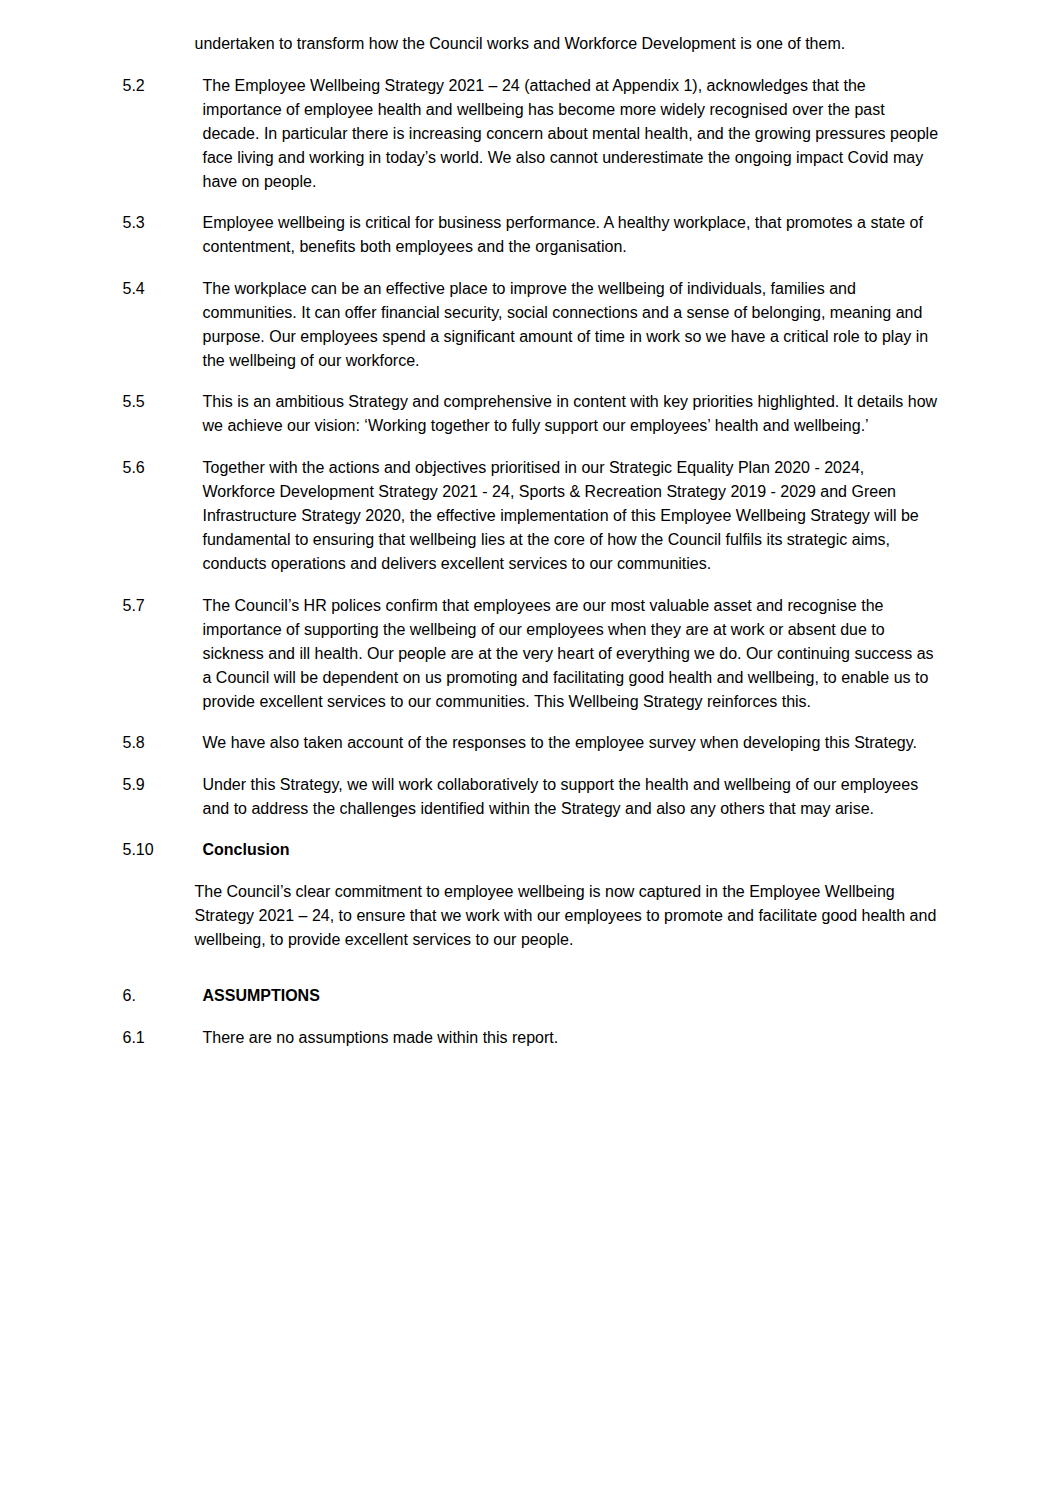undertaken to transform how the Council works and Workforce Development is one of them.
5.2
The Employee Wellbeing Strategy 2021 – 24 (attached at Appendix 1), acknowledges that the importance of employee health and wellbeing has become more widely recognised over the past decade. In particular there is increasing concern about mental health, and the growing pressures people face living and working in today’s world. We also cannot underestimate the ongoing impact Covid may have on people.
5.3
Employee wellbeing is critical for business performance. A healthy workplace, that promotes a state of contentment, benefits both employees and the organisation.
5.4
The workplace can be an effective place to improve the wellbeing of individuals, families and communities. It can offer financial security, social connections and a sense of belonging, meaning and purpose. Our employees spend a significant amount of time in work so we have a critical role to play in the wellbeing of our workforce.
5.5
This is an ambitious Strategy and comprehensive in content with key priorities highlighted. It details how we achieve our vision: ‘Working together to fully support our employees’ health and wellbeing.’
5.6
Together with the actions and objectives prioritised in our Strategic Equality Plan 2020 - 2024, Workforce Development Strategy 2021 - 24, Sports & Recreation Strategy 2019 - 2029 and Green Infrastructure Strategy 2020, the effective implementation of this Employee Wellbeing Strategy will be fundamental to ensuring that wellbeing lies at the core of how the Council fulfils its strategic aims, conducts operations and delivers excellent services to our communities.
5.7
The Council’s HR polices confirm that employees are our most valuable asset and recognise the importance of supporting the wellbeing of our employees when they are at work or absent due to sickness and ill health. Our people are at the very heart of everything we do. Our continuing success as a Council will be dependent on us promoting and facilitating good health and wellbeing, to enable us to provide excellent services to our communities. This Wellbeing Strategy reinforces this.
5.8
We have also taken account of the responses to the employee survey when developing this Strategy.
5.9
Under this Strategy, we will work collaboratively to support the health and wellbeing of our employees and to address the challenges identified within the Strategy and also any others that may arise.
5.10
Conclusion
The Council’s clear commitment to employee wellbeing is now captured in the Employee Wellbeing Strategy 2021 – 24, to ensure that we work with our employees to promote and facilitate good health and wellbeing, to provide excellent services to our people.
6.
ASSUMPTIONS
6.1
There are no assumptions made within this report.